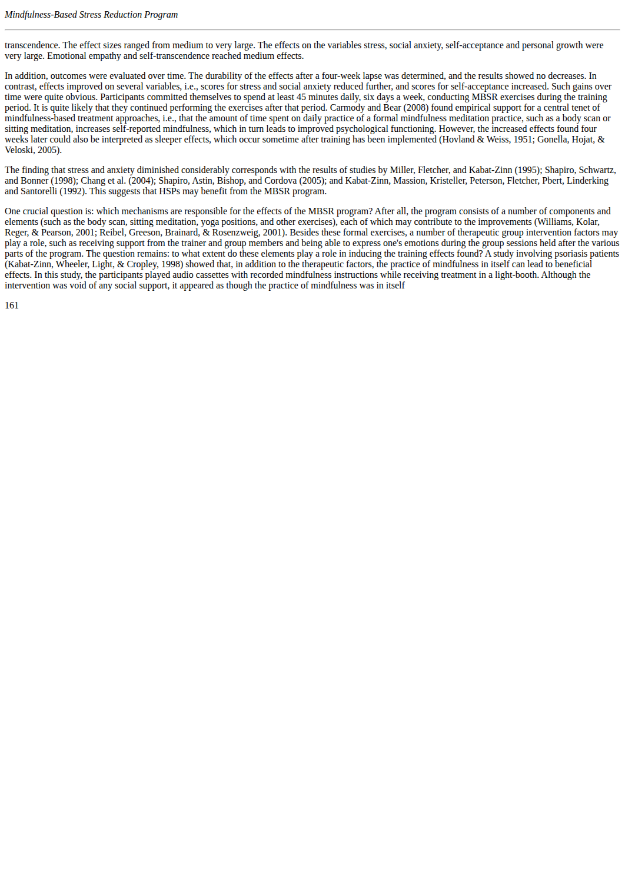Mindfulness-Based Stress Reduction Program
transcendence. The effect sizes ranged from medium to very large. The effects on the variables stress, social anxiety, self-acceptance and personal growth were very large. Emotional empathy and self-transcendence reached medium effects.
In addition, outcomes were evaluated over time. The durability of the effects after a four-week lapse was determined, and the results showed no decreases. In contrast, effects improved on several variables, i.e., scores for stress and social anxiety reduced further, and scores for self-acceptance increased. Such gains over time were quite obvious. Participants committed themselves to spend at least 45 minutes daily, six days a week, conducting MBSR exercises during the training period. It is quite likely that they continued performing the exercises after that period. Carmody and Bear (2008) found empirical support for a central tenet of mindfulness-based treatment approaches, i.e., that the amount of time spent on daily practice of a formal mindfulness meditation practice, such as a body scan or sitting meditation, increases self-reported mindfulness, which in turn leads to improved psychological functioning. However, the increased effects found four weeks later could also be interpreted as sleeper effects, which occur sometime after training has been implemented (Hovland & Weiss, 1951; Gonella, Hojat, & Veloski, 2005).
The finding that stress and anxiety diminished considerably corresponds with the results of studies by Miller, Fletcher, and Kabat-Zinn (1995); Shapiro, Schwartz, and Bonner (1998); Chang et al. (2004); Shapiro, Astin, Bishop, and Cordova (2005); and Kabat-Zinn, Massion, Kristeller, Peterson, Fletcher, Pbert, Linderking and Santorelli (1992). This suggests that HSPs may benefit from the MBSR program.
One crucial question is: which mechanisms are responsible for the effects of the MBSR program? After all, the program consists of a number of components and elements (such as the body scan, sitting meditation, yoga positions, and other exercises), each of which may contribute to the improvements (Williams, Kolar, Reger, & Pearson, 2001; Reibel, Greeson, Brainard, & Rosenzweig, 2001). Besides these formal exercises, a number of therapeutic group intervention factors may play a role, such as receiving support from the trainer and group members and being able to express one's emotions during the group sessions held after the various parts of the program. The question remains: to what extent do these elements play a role in inducing the training effects found? A study involving psoriasis patients (Kabat-Zinn, Wheeler, Light, & Cropley, 1998) showed that, in addition to the therapeutic factors, the practice of mindfulness in itself can lead to beneficial effects. In this study, the participants played audio cassettes with recorded mindfulness instructions while receiving treatment in a light-booth. Although the intervention was void of any social support, it appeared as though the practice of mindfulness was in itself
161